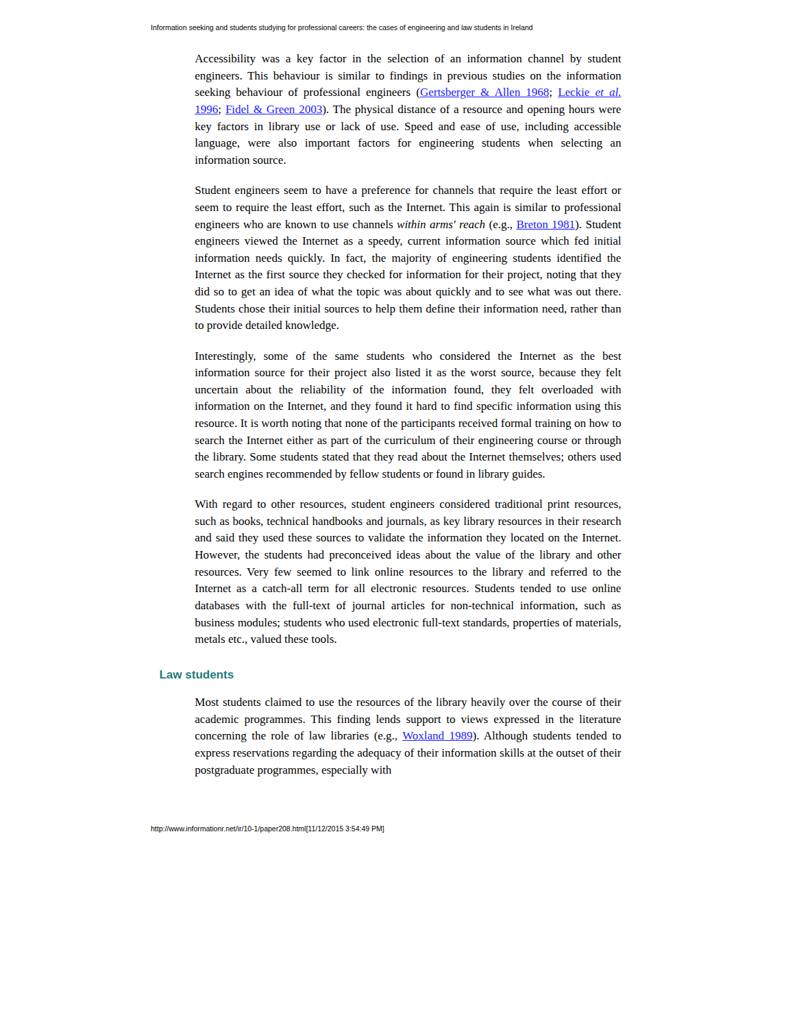Information seeking and students studying for professional careers: the cases of engineering and law students in Ireland
Accessibility was a key factor in the selection of an information channel by student engineers. This behaviour is similar to findings in previous studies on the information seeking behaviour of professional engineers (Gertsberger & Allen 1968; Leckie et al. 1996; Fidel & Green 2003). The physical distance of a resource and opening hours were key factors in library use or lack of use. Speed and ease of use, including accessible language, were also important factors for engineering students when selecting an information source.
Student engineers seem to have a preference for channels that require the least effort or seem to require the least effort, such as the Internet. This again is similar to professional engineers who are known to use channels within arms' reach (e.g., Breton 1981). Student engineers viewed the Internet as a speedy, current information source which fed initial information needs quickly. In fact, the majority of engineering students identified the Internet as the first source they checked for information for their project, noting that they did so to get an idea of what the topic was about quickly and to see what was out there. Students chose their initial sources to help them define their information need, rather than to provide detailed knowledge.
Interestingly, some of the same students who considered the Internet as the best information source for their project also listed it as the worst source, because they felt uncertain about the reliability of the information found, they felt overloaded with information on the Internet, and they found it hard to find specific information using this resource. It is worth noting that none of the participants received formal training on how to search the Internet either as part of the curriculum of their engineering course or through the library. Some students stated that they read about the Internet themselves; others used search engines recommended by fellow students or found in library guides.
With regard to other resources, student engineers considered traditional print resources, such as books, technical handbooks and journals, as key library resources in their research and said they used these sources to validate the information they located on the Internet. However, the students had preconceived ideas about the value of the library and other resources. Very few seemed to link online resources to the library and referred to the Internet as a catch-all term for all electronic resources. Students tended to use online databases with the full-text of journal articles for non-technical information, such as business modules; students who used electronic full-text standards, properties of materials, metals etc., valued these tools.
Law students
Most students claimed to use the resources of the library heavily over the course of their academic programmes. This finding lends support to views expressed in the literature concerning the role of law libraries (e.g., Woxland 1989). Although students tended to express reservations regarding the adequacy of their information skills at the outset of their postgraduate programmes, especially with
http://www.informationr.net/ir/10-1/paper208.html[11/12/2015 3:54:49 PM]